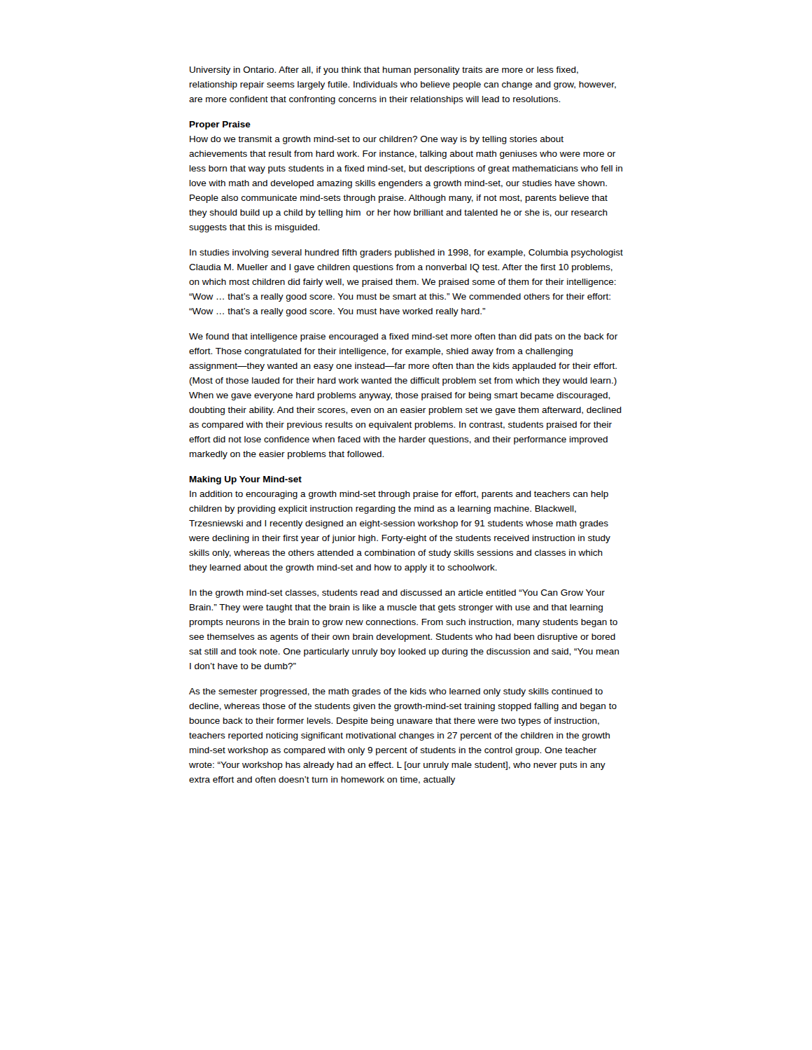University in Ontario. After all, if you think that human personality traits are more or less fixed, relationship repair seems largely futile. Individuals who believe people can change and grow, however, are more confident that confronting concerns in their relationships will lead to resolutions.
Proper Praise
How do we transmit a growth mind-set to our children? One way is by telling stories about achievements that result from hard work. For instance, talking about math geniuses who were more or less born that way puts students in a fixed mind-set, but descriptions of great mathematicians who fell in love with math and developed amazing skills engenders a growth mind-set, our studies have shown. People also communicate mind-sets through praise. Although many, if not most, parents believe that they should build up a child by telling him or her how brilliant and talented he or she is, our research suggests that this is misguided.
In studies involving several hundred fifth graders published in 1998, for example, Columbia psychologist Claudia M. Mueller and I gave children questions from a nonverbal IQ test. After the first 10 problems, on which most children did fairly well, we praised them. We praised some of them for their intelligence: “Wow … that’s a really good score. You must be smart at this.” We commended others for their effort: “Wow … that’s a really good score. You must have worked really hard.”
We found that intelligence praise encouraged a fixed mind-set more often than did pats on the back for effort. Those congratulated for their intelligence, for example, shied away from a challenging assignment—they wanted an easy one instead—far more often than the kids applauded for their effort. (Most of those lauded for their hard work wanted the difficult problem set from which they would learn.) When we gave everyone hard problems anyway, those praised for being smart became discouraged, doubting their ability. And their scores, even on an easier problem set we gave them afterward, declined as compared with their previous results on equivalent problems. In contrast, students praised for their effort did not lose confidence when faced with the harder questions, and their performance improved markedly on the easier problems that followed.
Making Up Your Mind-set
In addition to encouraging a growth mind-set through praise for effort, parents and teachers can help children by providing explicit instruction regarding the mind as a learning machine. Blackwell, Trzesniewski and I recently designed an eight-session workshop for 91 students whose math grades were declining in their first year of junior high. Forty-eight of the students received instruction in study skills only, whereas the others attended a combination of study skills sessions and classes in which they learned about the growth mind-set and how to apply it to schoolwork.
In the growth mind-set classes, students read and discussed an article entitled “You Can Grow Your Brain.” They were taught that the brain is like a muscle that gets stronger with use and that learning prompts neurons in the brain to grow new connections. From such instruction, many students began to see themselves as agents of their own brain development. Students who had been disruptive or bored sat still and took note. One particularly unruly boy looked up during the discussion and said, “You mean I don’t have to be dumb?”
As the semester progressed, the math grades of the kids who learned only study skills continued to decline, whereas those of the students given the growth-mind-set training stopped falling and began to bounce back to their former levels. Despite being unaware that there were two types of instruction, teachers reported noticing significant motivational changes in 27 percent of the children in the growth mind-set workshop as compared with only 9 percent of students in the control group. One teacher wrote: “Your workshop has already had an effect. L [our unruly male student], who never puts in any extra effort and often doesn’t turn in homework on time, actually